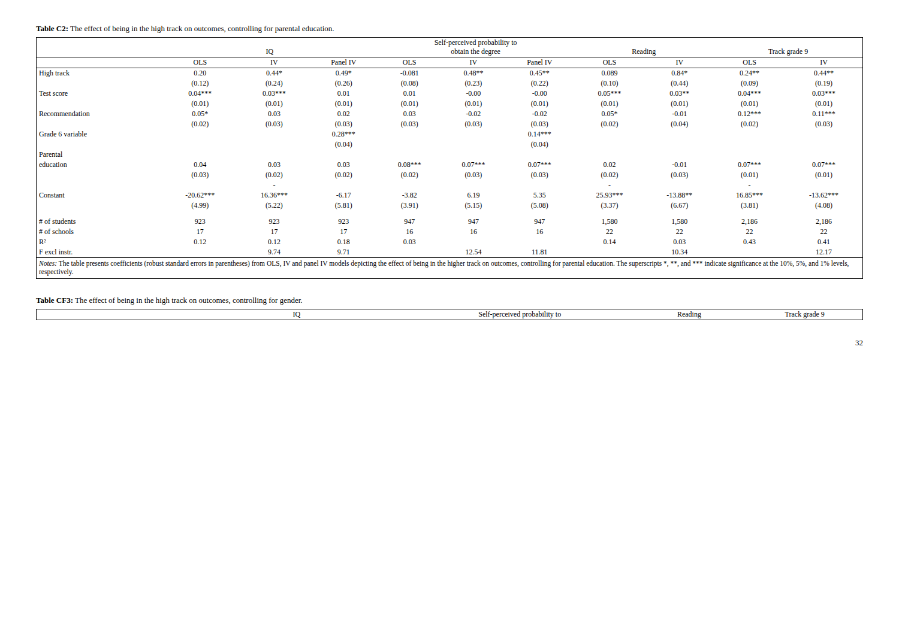Table C2: The effect of being in the high track on outcomes, controlling for parental education.
| | IQ | Self-perceived probability to obtain the degree | Reading | Track grade 9 |
| | OLS | IV | Panel IV | OLS | IV | Panel IV | OLS | IV | OLS | IV |
| High track | 0.20 | 0.44* | 0.49* | -0.081 | 0.48** | 0.45** | 0.089 | 0.84* | 0.24** | 0.44** |
| | (0.12) | (0.24) | (0.26) | (0.08) | (0.23) | (0.22) | (0.10) | (0.44) | (0.09) | (0.19) |
| Test score | 0.04*** | 0.03*** | 0.01 | 0.01 | -0.00 | -0.00 | 0.05*** | 0.03** | 0.04*** | 0.03*** |
| | (0.01) | (0.01) | (0.01) | (0.01) | (0.01) | (0.01) | (0.01) | (0.01) | (0.01) | (0.01) |
| Recommendation | 0.05* | 0.03 | 0.02 | 0.03 | -0.02 | -0.02 | 0.05* | -0.01 | 0.12*** | 0.11*** |
| | (0.02) | (0.03) | (0.03) | (0.03) | (0.03) | (0.03) | (0.02) | (0.04) | (0.02) | (0.03) |
| Grade 6 variable | | | 0.28*** | | | 0.14*** | | | | |
| | | | (0.04) | | | (0.04) | | | | |
| Parental | | | | | | | | | | |
| education | 0.04 | 0.03 | 0.03 | 0.08*** | 0.07*** | 0.07*** | 0.02 | -0.01 | 0.07*** | 0.07*** |
| | (0.03) | (0.02) | (0.02) | (0.02) | (0.03) | (0.03) | (0.02) | (0.03) | (0.01) | (0.01) |
| | | - | | | | | - | | - | |
| Constant | -20.62*** | 16.36*** | -6.17 | -3.82 | 6.19 | 5.35 | 25.93*** | -13.88** | 16.85*** | -13.62*** |
| | (4.99) | (5.22) | (5.81) | (3.91) | (5.15) | (5.08) | (3.37) | (6.67) | (3.81) | (4.08) |
| # of students | 923 | 923 | 923 | 947 | 947 | 947 | 1,580 | 1,580 | 2,186 | 2,186 |
| # of schools | 17 | 17 | 17 | 16 | 16 | 16 | 22 | 22 | 22 | 22 |
| R² | 0.12 | 0.12 | 0.18 | 0.03 | | | 0.14 | 0.03 | 0.43 | 0.41 |
| F excl instr. | | 9.74 | 9.71 | | 12.54 | 11.81 | | 10.34 | | 12.17 |
| Notes: The table presents coefficients (robust standard errors in parentheses) from OLS, IV and panel IV models depicting the effect of being in the higher track on outcomes, controlling for parental education. The superscripts *, **, and *** indicate significance at the 10%, 5%, and 1% levels, respectively. |
Table CF3: The effect of being in the high track on outcomes, controlling for gender.
| | IQ | Self-perceived probability to | Reading | Track grade 9 |
32